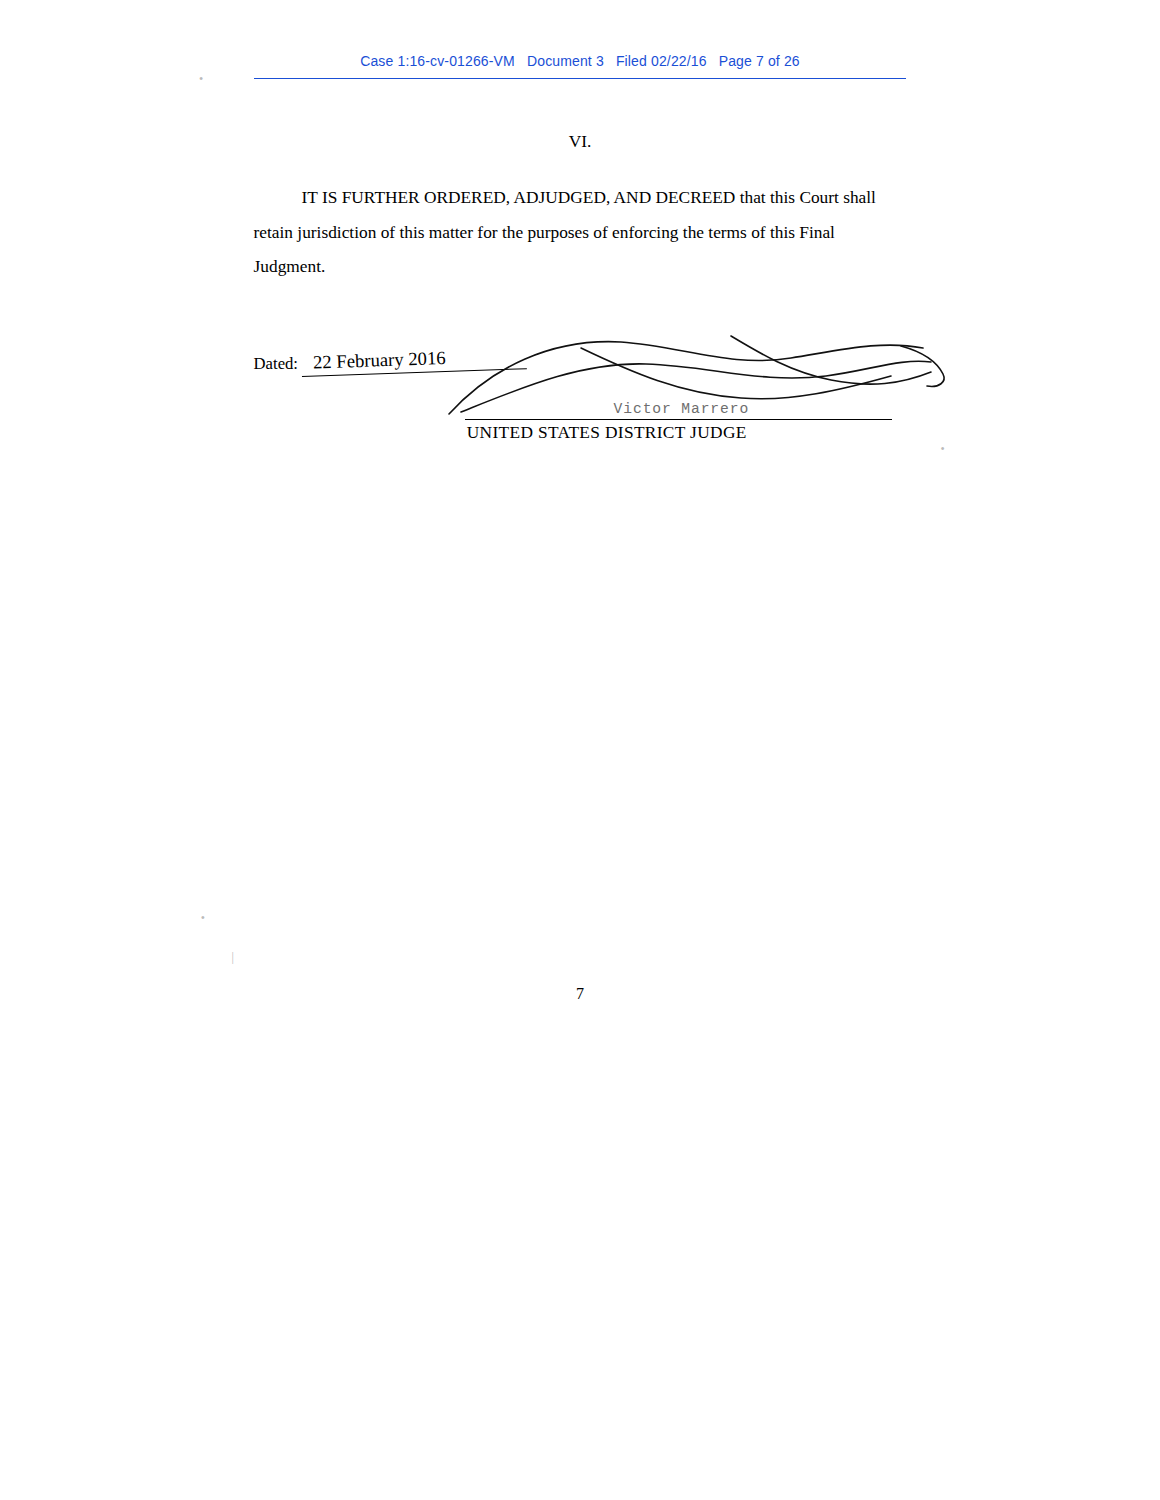Case 1:16-cv-01266-VM Document 3 Filed 02/22/16 Page 7 of 26
•
•
•
|
VI.
IT IS FURTHER ORDERED, ADJUDGED, AND DECREED that this Court shall retain jurisdiction of this matter for the purposes of enforcing the terms of this Final Judgment.
Dated: 22 February 2016
Victor Marrero
UNITED STATES DISTRICT JUDGE
7